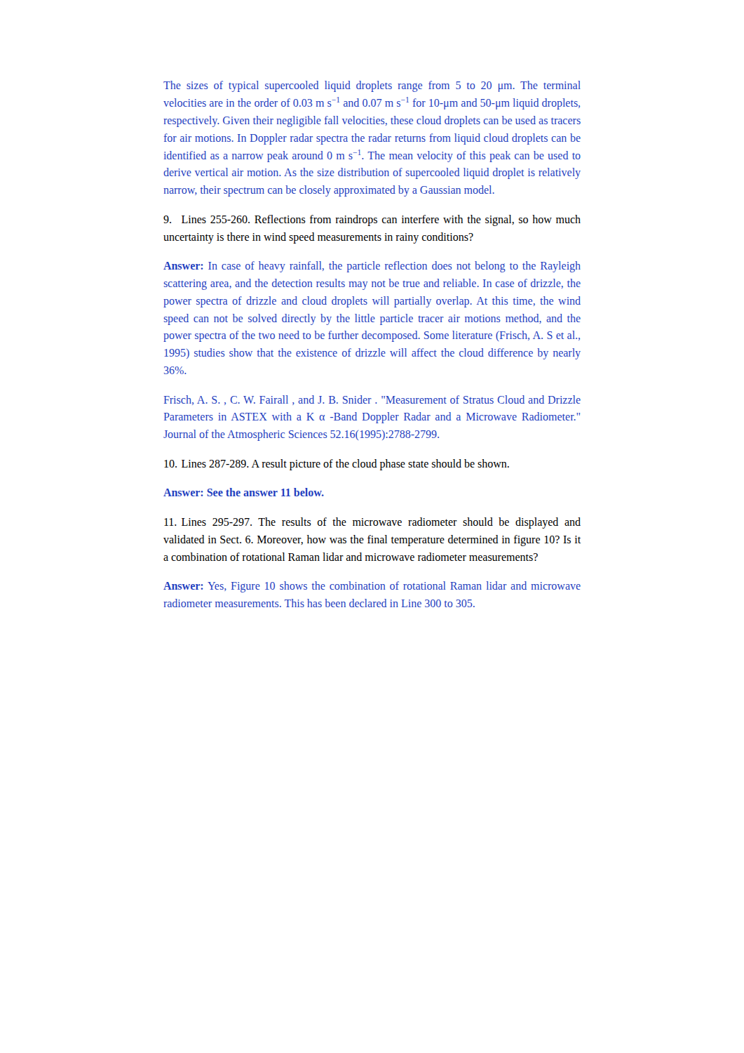The sizes of typical supercooled liquid droplets range from 5 to 20 μm. The terminal velocities are in the order of 0.03 m s−1 and 0.07 m s−1 for 10-μm and 50-μm liquid droplets, respectively. Given their negligible fall velocities, these cloud droplets can be used as tracers for air motions. In Doppler radar spectra the radar returns from liquid cloud droplets can be identified as a narrow peak around 0 m s−1. The mean velocity of this peak can be used to derive vertical air motion. As the size distribution of supercooled liquid droplet is relatively narrow, their spectrum can be closely approximated by a Gaussian model.
9. Lines 255-260. Reflections from raindrops can interfere with the signal, so how much uncertainty is there in wind speed measurements in rainy conditions?
Answer: In case of heavy rainfall, the particle reflection does not belong to the Rayleigh scattering area, and the detection results may not be true and reliable. In case of drizzle, the power spectra of drizzle and cloud droplets will partially overlap. At this time, the wind speed can not be solved directly by the little particle tracer air motions method, and the power spectra of the two need to be further decomposed. Some literature (Frisch, A. S et al., 1995) studies show that the existence of drizzle will affect the cloud difference by nearly 36%.
Frisch, A. S. , C. W. Fairall , and J. B. Snider . "Measurement of Stratus Cloud and Drizzle Parameters in ASTEX with a K α -Band Doppler Radar and a Microwave Radiometer." Journal of the Atmospheric Sciences 52.16(1995):2788-2799.
10. Lines 287-289. A result picture of the cloud phase state should be shown.
Answer: See the answer 11 below.
11. Lines 295-297. The results of the microwave radiometer should be displayed and validated in Sect. 6. Moreover, how was the final temperature determined in figure 10? Is it a combination of rotational Raman lidar and microwave radiometer measurements?
Answer: Yes, Figure 10 shows the combination of rotational Raman lidar and microwave radiometer measurements. This has been declared in Line 300 to 305.